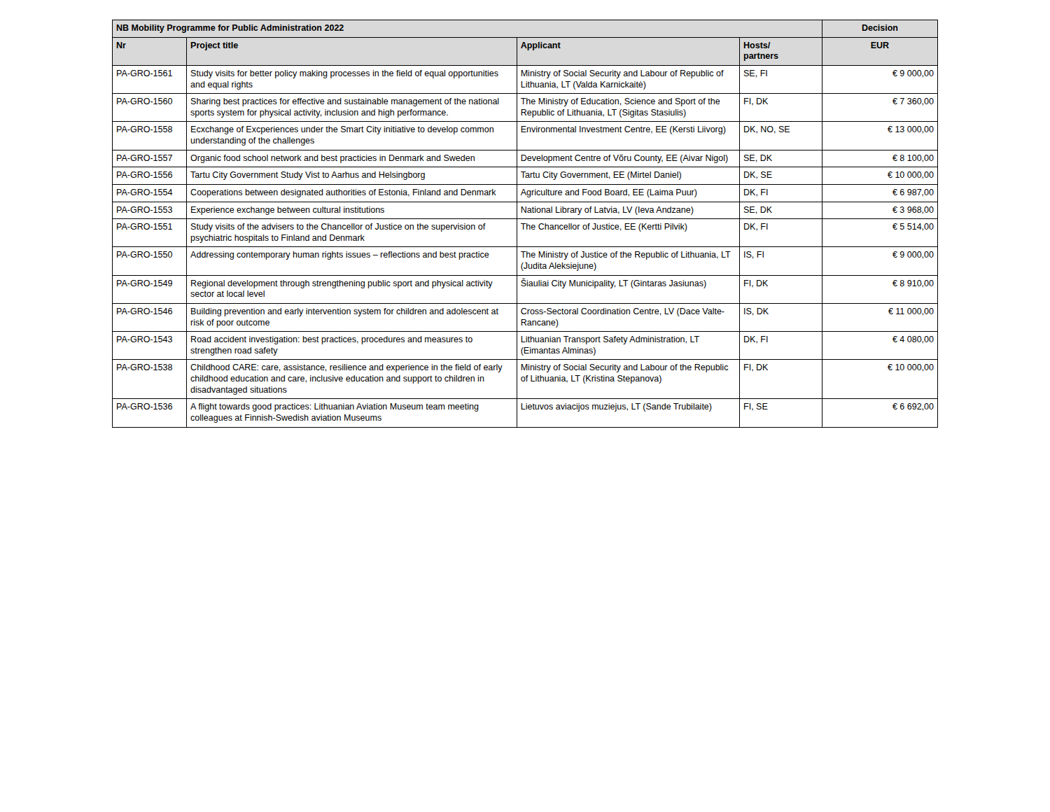| NB Mobility Programme for Public Administration 2022 | Decision |
| --- | --- |
| Nr | Project title | Applicant | Hosts/ partners | EUR |
| PA-GRO-1561 | Study visits for better policy making processes in the field of equal opportunities and equal rights | Ministry of Social Security and Labour of Republic of Lithuania, LT (Valda Karnickaitė) | SE, FI | € 9 000,00 |
| PA-GRO-1560 | Sharing best practices for effective and sustainable management of the national sports system for physical activity, inclusion and high performance. | The Ministry of Education, Science and Sport of the Republic of Lithuania, LT (Sigitas Stasiulis) | FI, DK | € 7 360,00 |
| PA-GRO-1558 | Ecxchange of Excperiences under the Smart City initiative to develop common understanding of the challenges | Environmental Investment Centre, EE (Kersti Liivorg) | DK, NO, SE | € 13 000,00 |
| PA-GRO-1557 | Organic food school network and best practicies in Denmark and Sweden | Development Centre of Võru County, EE (Aivar Nigol) | SE, DK | € 8 100,00 |
| PA-GRO-1556 | Tartu City Government Study Vist to Aarhus and Helsingborg | Tartu City Government, EE (Mirtel Daniel) | DK, SE | € 10 000,00 |
| PA-GRO-1554 | Cooperations between designated authorities of Estonia, Finland and Denmark | Agriculture and Food Board, EE (Laima Puur) | DK, FI | € 6 987,00 |
| PA-GRO-1553 | Experience exchange between cultural institutions | National Library of Latvia, LV (Ieva Andzane) | SE, DK | € 3 968,00 |
| PA-GRO-1551 | Study visits of the advisers to the Chancellor of Justice on the supervision of psychiatric hospitals to Finland and Denmark | The Chancellor of Justice, EE (Kertti Pilvik) | DK, FI | € 5 514,00 |
| PA-GRO-1550 | Addressing contemporary human rights issues – reflections and best practice | The Ministry of Justice of the Republic of Lithuania, LT (Judita Aleksiejune) | IS, FI | € 9 000,00 |
| PA-GRO-1549 | Regional development through strengthening public sport and physical activity sector at local level | Šiauliai City Municipality, LT (Gintaras Jasiunas) | FI, DK | € 8 910,00 |
| PA-GRO-1546 | Building prevention and early intervention system for children and adolescent at risk of poor outcome | Cross-Sectoral Coordination Centre, LV (Dace Valte-Rancane) | IS, DK | € 11 000,00 |
| PA-GRO-1543 | Road accident investigation: best practices, procedures and measures to strengthen road safety | Lithuanian Transport Safety Administration, LT (Eimantas Alminas) | DK, FI | € 4 080,00 |
| PA-GRO-1538 | Childhood CARE: care, assistance, resilience and experience in the field of early childhood education and care, inclusive education and support to children in disadvantaged situations | Ministry of Social Security and Labour of the Republic of Lithuania, LT (Kristina Stepanova) | FI, DK | € 10 000,00 |
| PA-GRO-1536 | A flight towards good practices: Lithuanian Aviation Museum team meeting colleagues at Finnish-Swedish aviation Museums | Lietuvos aviacijos muziejus, LT (Sande Trubilaite) | FI, SE | € 6 692,00 |